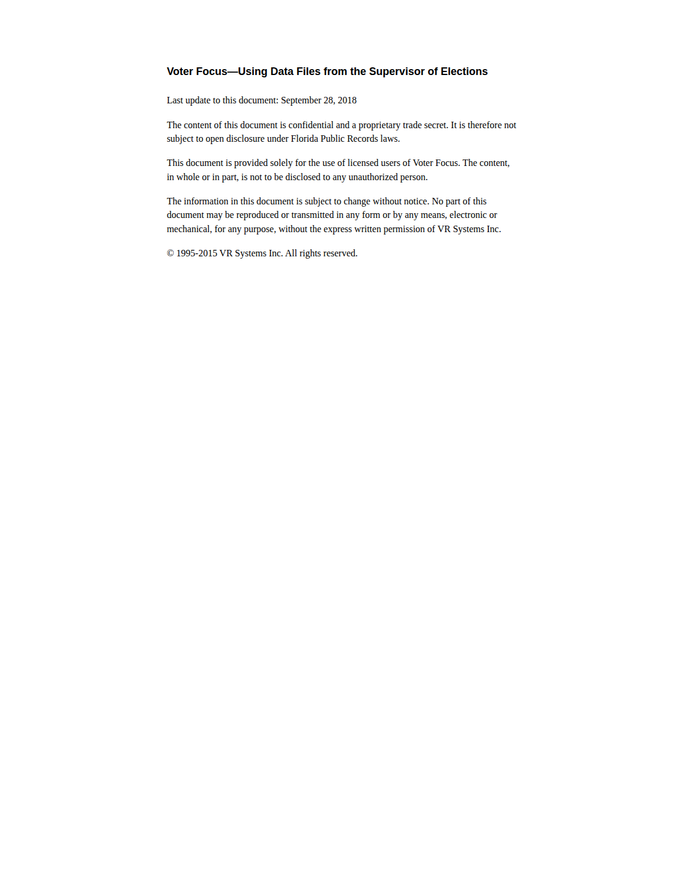Voter Focus—Using Data Files from the Supervisor of Elections
Last update to this document: September 28, 2018
The content of this document is confidential and a proprietary trade secret. It is therefore not subject to open disclosure under Florida Public Records laws.
This document is provided solely for the use of licensed users of Voter Focus. The content, in whole or in part, is not to be disclosed to any unauthorized person.
The information in this document is subject to change without notice. No part of this document may be reproduced or transmitted in any form or by any means, electronic or mechanical, for any purpose, without the express written permission of VR Systems Inc.
© 1995-2015 VR Systems Inc. All rights reserved.